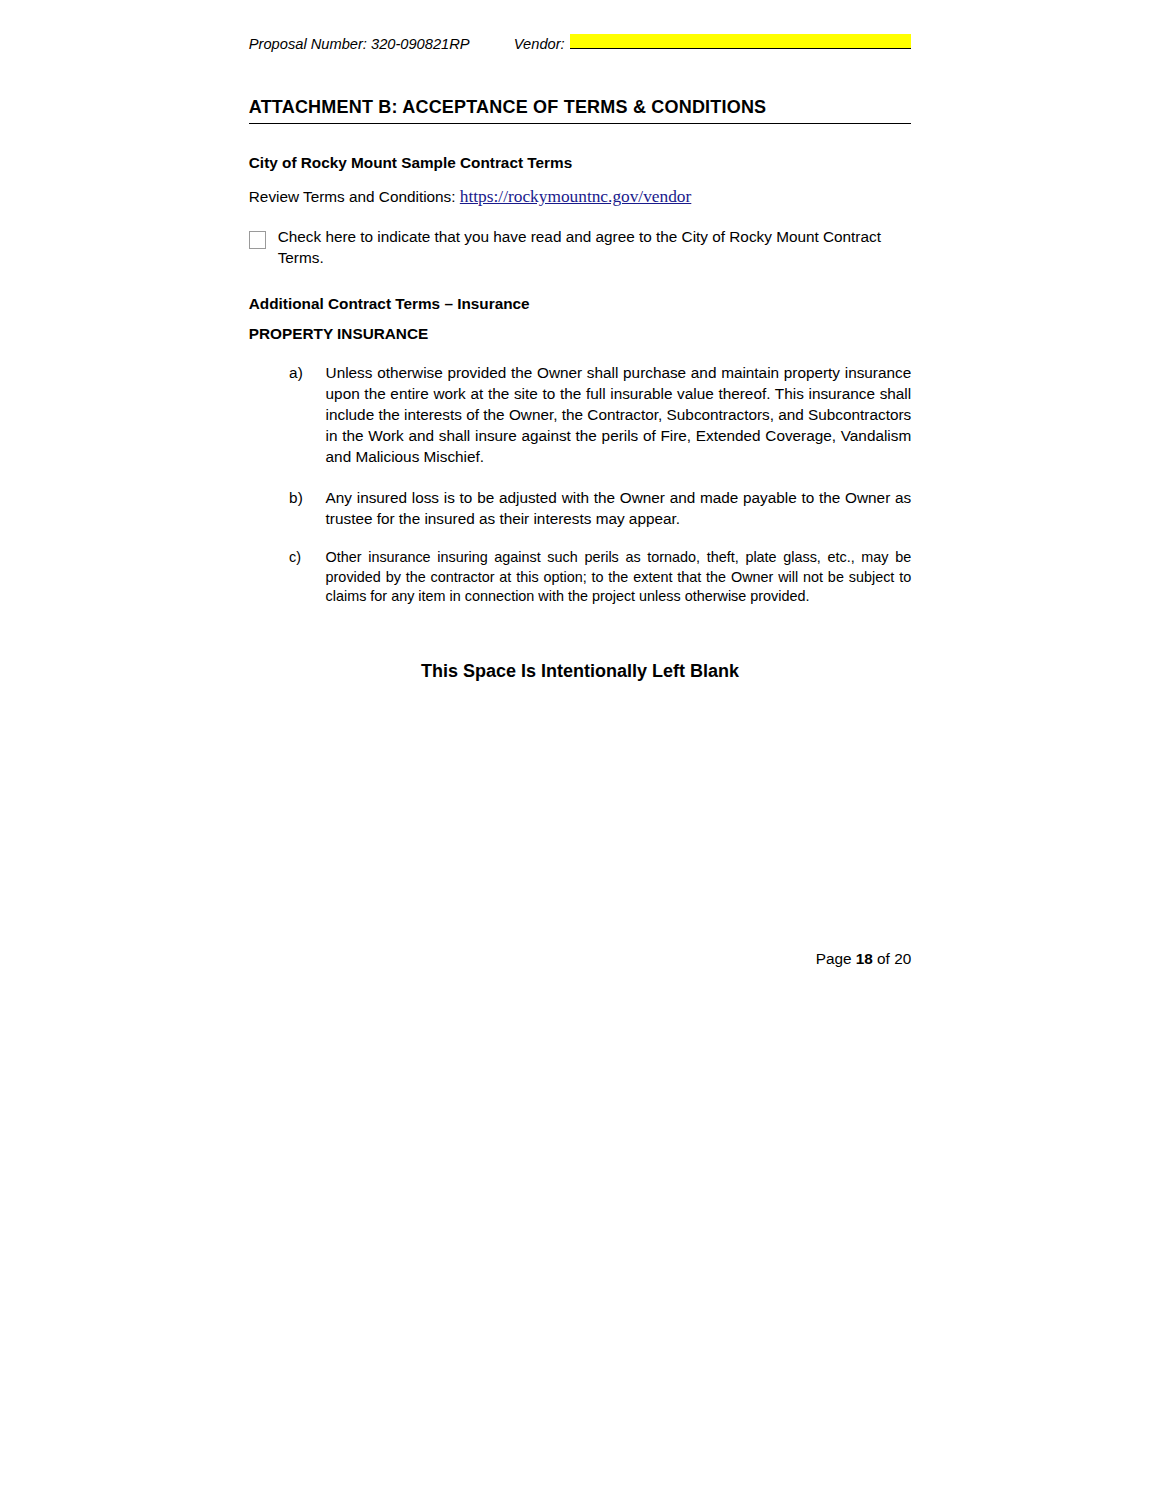Proposal Number: 320-090821RP
Vendor:
ATTACHMENT B: ACCEPTANCE OF TERMS & CONDITIONS
City of Rocky Mount Sample Contract Terms
Review Terms and Conditions: https://rockymountnc.gov/vendor
Check here to indicate that you have read and agree to the City of Rocky Mount Contract Terms.
Additional Contract Terms – Insurance
PROPERTY INSURANCE
a) Unless otherwise provided the Owner shall purchase and maintain property insurance upon the entire work at the site to the full insurable value thereof. This insurance shall include the interests of the Owner, the Contractor, Subcontractors, and Subcontractors in the Work and shall insure against the perils of Fire, Extended Coverage, Vandalism and Malicious Mischief.
b) Any insured loss is to be adjusted with the Owner and made payable to the Owner as trustee for the insured as their interests may appear.
c) Other insurance insuring against such perils as tornado, theft, plate glass, etc., may be provided by the contractor at this option; to the extent that the Owner will not be subject to claims for any item in connection with the project unless otherwise provided.
This Space Is Intentionally Left Blank
Page 18 of 20